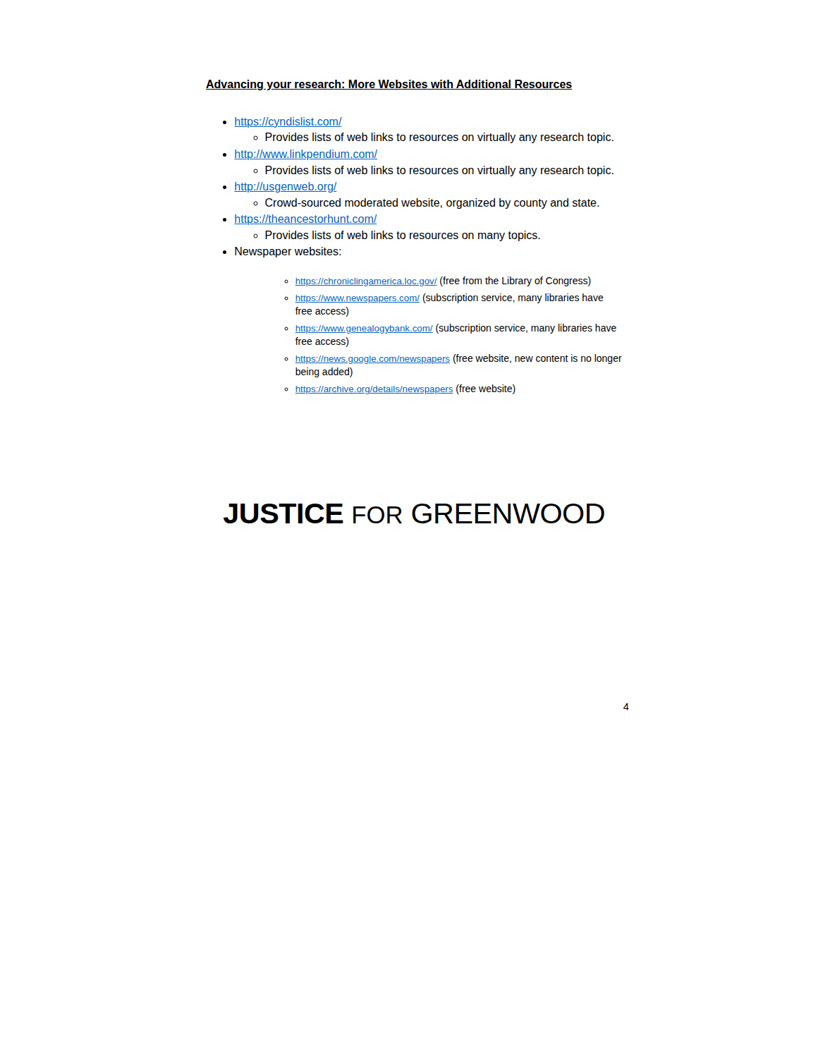Advancing your research: More Websites with Additional Resources
https://cyndislist.com/
Provides lists of web links to resources on virtually any research topic.
http://www.linkpendium.com/
Provides lists of web links to resources on virtually any research topic.
http://usgenweb.org/
Crowd-sourced moderated website, organized by county and state.
https://theancestorhunt.com/
Provides lists of web links to resources on many topics.
Newspaper websites:
https://chroniclingamerica.loc.gov/ (free from the Library of Congress)
https://www.newspapers.com/ (subscription service, many libraries have free access)
https://www.genealogybank.com/ (subscription service, many libraries have free access)
https://news.google.com/newspapers (free website, new content is no longer being added)
https://archive.org/details/newspapers (free website)
JUSTICE FOR GREENWOOD
4